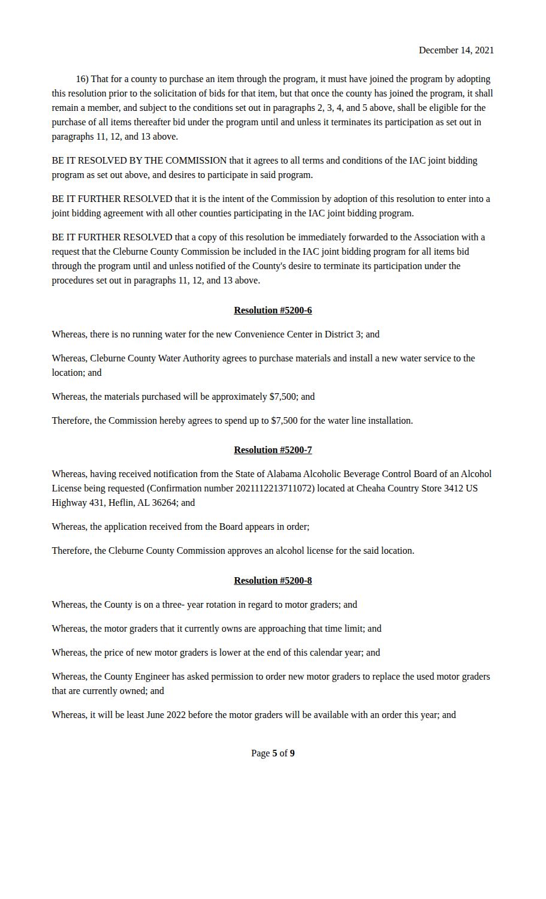December 14, 2021
16) That for a county to purchase an item through the program, it must have joined the program by adopting this resolution prior to the solicitation of bids for that item, but that once the county has joined the program, it shall remain a member, and subject to the conditions set out in paragraphs 2, 3, 4, and 5 above, shall be eligible for the purchase of all items thereafter bid under the program until and unless it terminates its participation as set out in paragraphs 11, 12, and 13 above.
BE IT RESOLVED BY THE COMMISSION that it agrees to all terms and conditions of the IAC joint bidding program as set out above, and desires to participate in said program.
BE IT FURTHER RESOLVED that it is the intent of the Commission by adoption of this resolution to enter into a joint bidding agreement with all other counties participating in the IAC joint bidding program.
BE IT FURTHER RESOLVED that a copy of this resolution be immediately forwarded to the Association with a request that the Cleburne County Commission be included in the IAC joint bidding program for all items bid through the program until and unless notified of the County's desire to terminate its participation under the procedures set out in paragraphs 11, 12, and 13 above.
Resolution #5200-6
Whereas, there is no running water for the new Convenience Center in District 3; and
Whereas, Cleburne County Water Authority agrees to purchase materials and install a new water service to the location; and
Whereas, the materials purchased will be approximately $7,500; and
Therefore, the Commission hereby agrees to spend up to $7,500 for the water line installation.
Resolution #5200-7
Whereas, having received notification from the State of Alabama Alcoholic Beverage Control Board of an Alcohol License being requested (Confirmation number 2021112213711072) located at Cheaha Country Store 3412 US Highway 431, Heflin, AL 36264; and
Whereas, the application received from the Board appears in order;
Therefore, the Cleburne County Commission approves an alcohol license for the said location.
Resolution #5200-8
Whereas, the County is on a three- year rotation in regard to motor graders; and
Whereas, the motor graders that it currently owns are approaching that time limit; and
Whereas, the price of new motor graders is lower at the end of this calendar year; and
Whereas, the County Engineer has asked permission to order new motor graders to replace the used motor graders that are currently owned; and
Whereas, it will be least June 2022 before the motor graders will be available with an order this year; and
Page 5 of 9